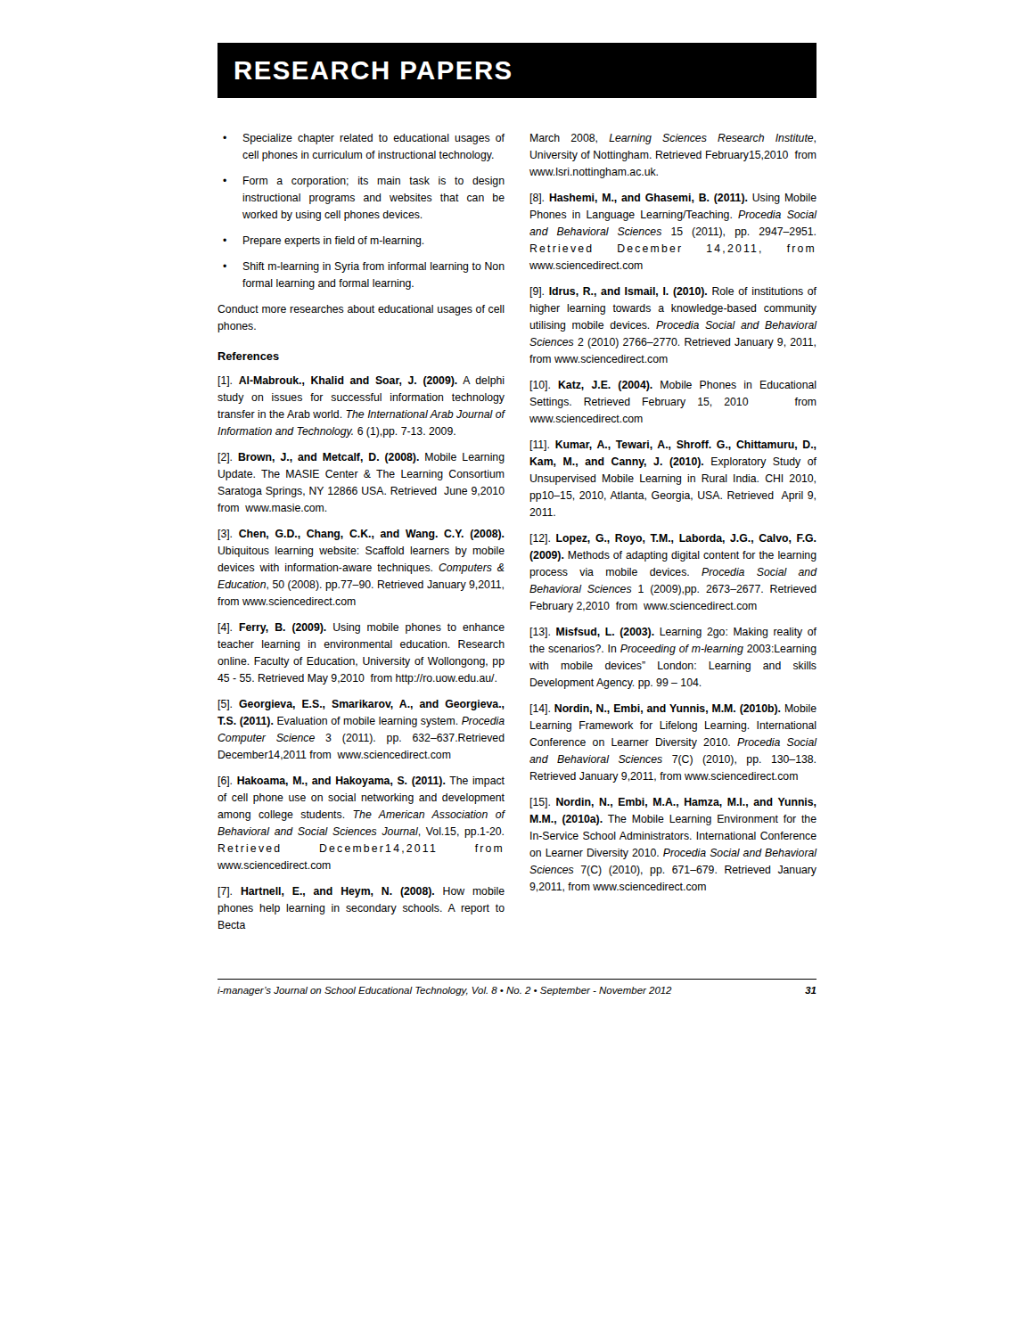RESEARCH PAPERS
Specialize chapter related to educational usages of cell phones in curriculum of instructional technology.
Form a corporation; its main task is to design instructional programs and websites that can be worked by using cell phones devices.
Prepare experts in field of m-learning.
Shift m-learning in Syria from informal learning to Non formal learning and formal learning.
Conduct more researches about educational usages of cell phones.
References
[1]. Al-Mabrouk., Khalid and Soar, J. (2009). A delphi study on issues for successful information technology transfer in the Arab world. The International Arab Journal of Information and Technology. 6 (1),pp. 7-13. 2009.
[2]. Brown, J., and Metcalf, D. (2008). Mobile Learning Update. The MASIE Center & The Learning Consortium Saratoga Springs, NY 12866 USA. Retrieved June 9,2010 from www.masie.com.
[3]. Chen, G.D., Chang, C.K., and Wang. C.Y. (2008). Ubiquitous learning website: Scaffold learners by mobile devices with information-aware techniques. Computers & Education, 50 (2008). pp.77–90. Retrieved January 9,2011, from www.sciencedirect.com
[4]. Ferry, B. (2009). Using mobile phones to enhance teacher learning in environmental education. Research online. Faculty of Education, University of Wollongong, pp 45 - 55. Retrieved May 9,2010 from http://ro.uow.edu.au/.
[5]. Georgieva, E.S., Smarikarov, A., and Georgieva., T.S. (2011). Evaluation of mobile learning system. Procedia Computer Science 3 (2011). pp. 632–637.Retrieved December14,2011 from www.sciencedirect.com
[6]. Hakoama, M., and Hakoyama, S. (2011). The impact of cell phone use on social networking and development among college students. The American Association of Behavioral and Social Sciences Journal, Vol.15, pp.1-20. Retrieved December14,2011 from www.sciencedirect.com
[7]. Hartnell, E., and Heym, N. (2008). How mobile phones help learning in secondary schools. A report to Becta
March 2008, Learning Sciences Research Institute, University of Nottingham. Retrieved February15,2010 from www.lsri.nottingham.ac.uk.
[8]. Hashemi, M., and Ghasemi, B. (2011). Using Mobile Phones in Language Learning/Teaching. Procedia Social and Behavioral Sciences 15 (2011), pp. 2947–2951. Retrieved December 14,2011, from www.sciencedirect.com
[9]. Idrus, R., and Ismail, I. (2010). Role of institutions of higher learning towards a knowledge-based community utilising mobile devices. Procedia Social and Behavioral Sciences 2 (2010) 2766–2770. Retrieved January 9, 2011, from www.sciencedirect.com
[10]. Katz, J.E. (2004). Mobile Phones in Educational Settings. Retrieved February 15, 2010 from www.sciencedirect.com
[11]. Kumar, A., Tewari, A., Shroff. G., Chittamuru, D., Kam, M., and Canny, J. (2010). Exploratory Study of Unsupervised Mobile Learning in Rural India. CHI 2010, pp10–15, 2010, Atlanta, Georgia, USA. Retrieved April 9, 2011.
[12]. Lopez, G., Royo, T.M., Laborda, J.G., Calvo, F.G. (2009). Methods of adapting digital content for the learning process via mobile devices. Procedia Social and Behavioral Sciences 1 (2009),pp. 2673–2677. Retrieved February 2,2010 from www.sciencedirect.com
[13]. Misfsud, L. (2003). Learning 2go: Making reality of the scenarios?. In Proceeding of m-learning 2003:Learning with mobile devices” London: Learning and skills Development Agency. pp. 99 – 104.
[14]. Nordin, N., Embi, and Yunnis, M.M. (2010b). Mobile Learning Framework for Lifelong Learning. International Conference on Learner Diversity 2010. Procedia Social and Behavioral Sciences 7(C) (2010), pp. 130–138. Retrieved January 9,2011, from www.sciencedirect.com
[15]. Nordin, N., Embi, M.A., Hamza, M.I., and Yunnis, M.M., (2010a). The Mobile Learning Environment for the In-Service School Administrators. International Conference on Learner Diversity 2010. Procedia Social and Behavioral Sciences 7(C) (2010), pp. 671–679. Retrieved January 9,2011, from www.sciencedirect.com
i-manager’s Journal on School Educational Technology, Vol. 8 • No. 2 • September - November 2012 31